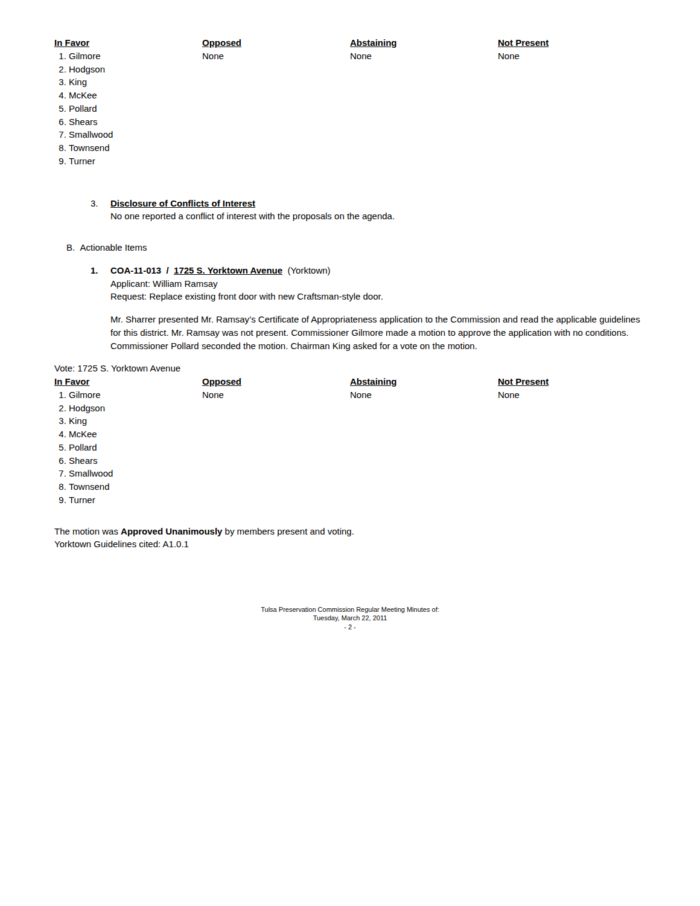| In Favor | Opposed | Abstaining | Not Present |
| --- | --- | --- | --- |
| Gilmore Hodgson King McKee Pollard Shears Smallwood Townsend Turner | None | None | None |
3. Disclosure of Conflicts of Interest
No one reported a conflict of interest with the proposals on the agenda.
B. Actionable Items
1. COA-11-013 / 1725 S. Yorktown Avenue (Yorktown)
Applicant: William Ramsay
Request: Replace existing front door with new Craftsman-style door.
Mr. Sharrer presented Mr. Ramsay’s Certificate of Appropriateness application to the Commission and read the applicable guidelines for this district. Mr. Ramsay was not present. Commissioner Gilmore made a motion to approve the application with no conditions. Commissioner Pollard seconded the motion. Chairman King asked for a vote on the motion.
Vote: 1725 S. Yorktown Avenue
| In Favor | Opposed | Abstaining | Not Present |
| --- | --- | --- | --- |
| Gilmore Hodgson King McKee Pollard Shears Smallwood Townsend Turner | None | None | None |
The motion was Approved Unanimously by members present and voting.
Yorktown Guidelines cited: A1.0.1
Tulsa Preservation Commission Regular Meeting Minutes of:
Tuesday, March 22, 2011
- 2 -